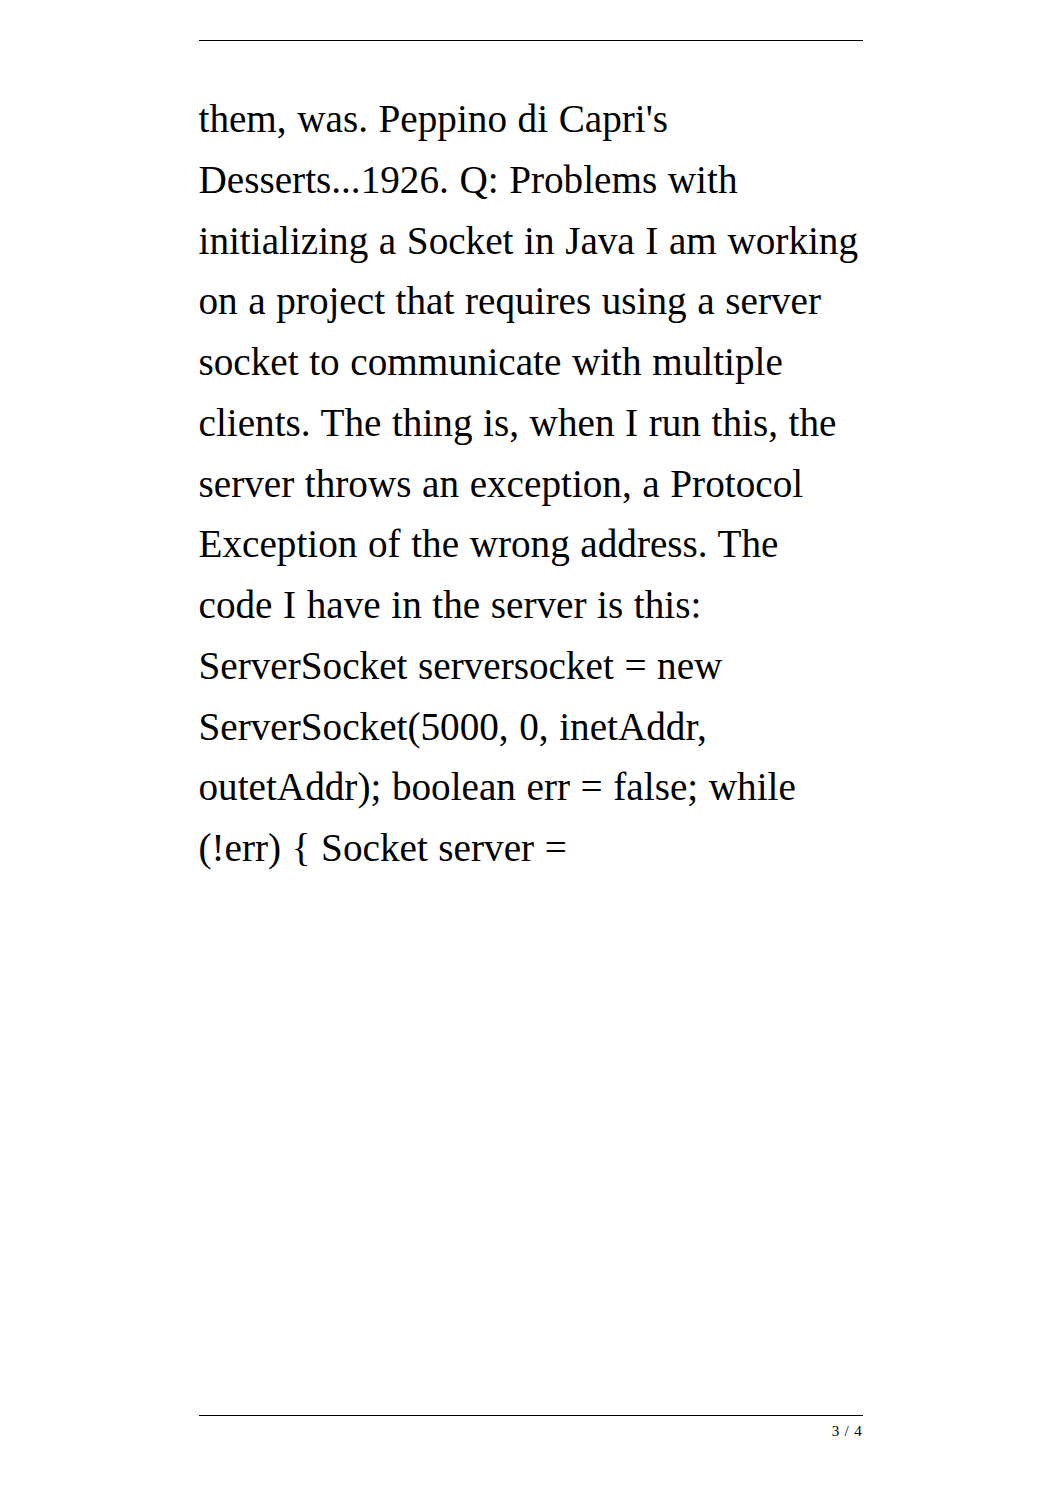them, was. Peppino di Capri's Desserts...1926. Q: Problems with initializing a Socket in Java I am working on a project that requires using a server socket to communicate with multiple clients. The thing is, when I run this, the server throws an exception, a Protocol Exception of the wrong address. The code I have in the server is this: ServerSocket serversocket = new ServerSocket(5000, 0, inetAddr, outetAddr); boolean err = false; while (!err) { Socket server =
3 / 4